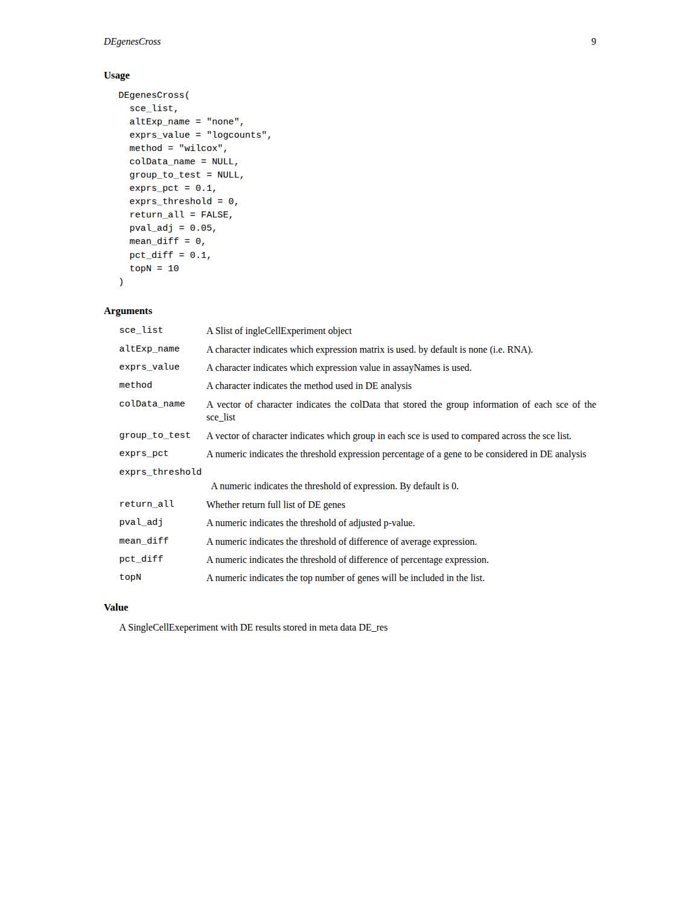DEgenesCross 9
Usage
DEgenesCross(
  sce_list,
  altExp_name = "none",
  exprs_value = "logcounts",
  method = "wilcox",
  colData_name = NULL,
  group_to_test = NULL,
  exprs_pct = 0.1,
  exprs_threshold = 0,
  return_all = FALSE,
  pval_adj = 0.05,
  mean_diff = 0,
  pct_diff = 0.1,
  topN = 10
)
Arguments
sce_list
A Slist of ingleCellExperiment object
altExp_name
A character indicates which expression matrix is used. by default is none (i.e. RNA).
exprs_value
A character indicates which expression value in assayNames is used.
method
A character indicates the method used in DE analysis
colData_name
A vector of character indicates the colData that stored the group information of each sce of the sce_list
group_to_test
A vector of character indicates which group in each sce is used to compared across the sce list.
exprs_pct
A numeric indicates the threshold expression percentage of a gene to be considered in DE analysis
exprs_threshold
A numeric indicates the threshold of expression. By default is 0.
return_all
Whether return full list of DE genes
pval_adj
A numeric indicates the threshold of adjusted p-value.
mean_diff
A numeric indicates the threshold of difference of average expression.
pct_diff
A numeric indicates the threshold of difference of percentage expression.
topN
A numeric indicates the top number of genes will be included in the list.
Value
A SingleCellExeperiment with DE results stored in meta data DE_res